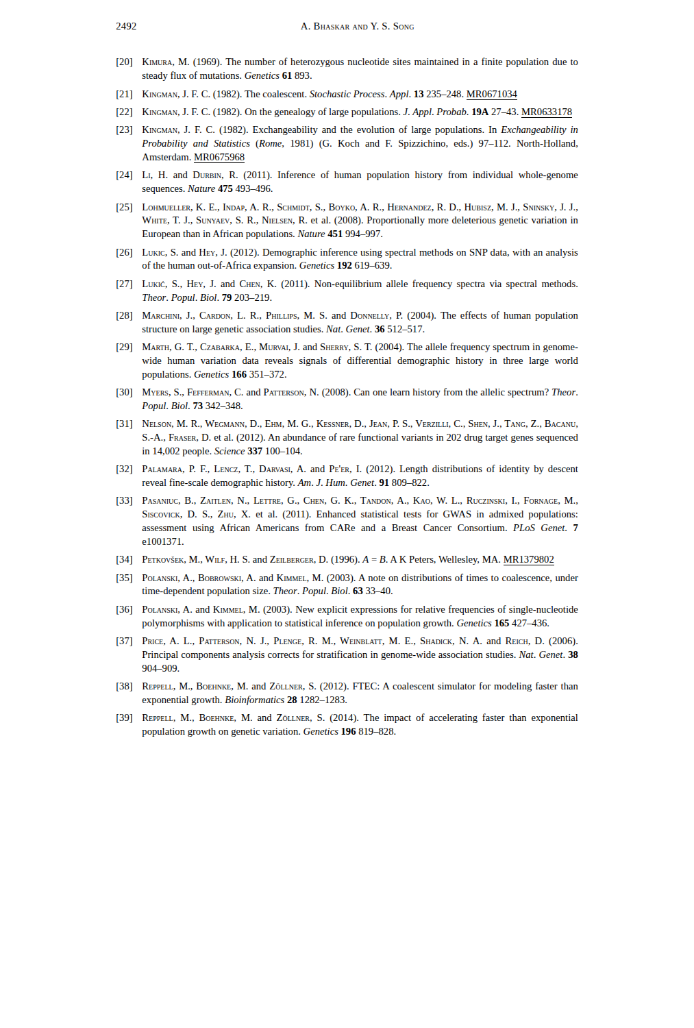2492 A. Bhaskar and Y. S. Song
[20] Kimura, M. (1969). The number of heterozygous nucleotide sites maintained in a finite population due to steady flux of mutations. Genetics 61 893.
[21] Kingman, J. F. C. (1982). The coalescent. Stochastic Process. Appl. 13 235–248. MR0671034
[22] Kingman, J. F. C. (1982). On the genealogy of large populations. J. Appl. Probab. 19A 27–43. MR0633178
[23] Kingman, J. F. C. (1982). Exchangeability and the evolution of large populations. In Exchangeability in Probability and Statistics (Rome, 1981) (G. Koch and F. Spizzichino, eds.) 97–112. North-Holland, Amsterdam. MR0675968
[24] Li, H. and Durbin, R. (2011). Inference of human population history from individual whole-genome sequences. Nature 475 493–496.
[25] Lohmueller, K. E., Indap, A. R., Schmidt, S., Boyko, A. R., Hernandez, R. D., Hubisz, M. J., Sninsky, J. J., White, T. J., Sunyaev, S. R., Nielsen, R. et al. (2008). Proportionally more deleterious genetic variation in European than in African populations. Nature 451 994–997.
[26] Lukic, S. and Hey, J. (2012). Demographic inference using spectral methods on SNP data, with an analysis of the human out-of-Africa expansion. Genetics 192 619–639.
[27] Lukić, S., Hey, J. and Chen, K. (2011). Non-equilibrium allele frequency spectra via spectral methods. Theor. Popul. Biol. 79 203–219.
[28] Marchini, J., Cardon, L. R., Phillips, M. S. and Donnelly, P. (2004). The effects of human population structure on large genetic association studies. Nat. Genet. 36 512–517.
[29] Marth, G. T., Czabarka, E., Murvai, J. and Sherry, S. T. (2004). The allele frequency spectrum in genome-wide human variation data reveals signals of differential demographic history in three large world populations. Genetics 166 351–372.
[30] Myers, S., Fefferman, C. and Patterson, N. (2008). Can one learn history from the allelic spectrum? Theor. Popul. Biol. 73 342–348.
[31] Nelson, M. R., Wegmann, D., Ehm, M. G., Kessner, D., Jean, P. S., Verzilli, C., Shen, J., Tang, Z., Bacanu, S.-A., Fraser, D. et al. (2012). An abundance of rare functional variants in 202 drug target genes sequenced in 14,002 people. Science 337 100–104.
[32] Palamara, P. F., Lencz, T., Darvasi, A. and Pe'er, I. (2012). Length distributions of identity by descent reveal fine-scale demographic history. Am. J. Hum. Genet. 91 809–822.
[33] Pasaniuc, B., Zaitlen, N., Lettre, G., Chen, G. K., Tandon, A., Kao, W. L., Ruczinski, I., Fornage, M., Siscovick, D. S., Zhu, X. et al. (2011). Enhanced statistical tests for GWAS in admixed populations: assessment using African Americans from CARe and a Breast Cancer Consortium. PLoS Genet. 7 e1001371.
[34] Petkovšek, M., Wilf, H. S. and Zeilberger, D. (1996). A = B. A K Peters, Wellesley, MA. MR1379802
[35] Polanski, A., Bobrowski, A. and Kimmel, M. (2003). A note on distributions of times to coalescence, under time-dependent population size. Theor. Popul. Biol. 63 33–40.
[36] Polanski, A. and Kimmel, M. (2003). New explicit expressions for relative frequencies of single-nucleotide polymorphisms with application to statistical inference on population growth. Genetics 165 427–436.
[37] Price, A. L., Patterson, N. J., Plenge, R. M., Weinblatt, M. E., Shadick, N. A. and Reich, D. (2006). Principal components analysis corrects for stratification in genome-wide association studies. Nat. Genet. 38 904–909.
[38] Reppell, M., Boehnke, M. and Zöllner, S. (2012). FTEC: A coalescent simulator for modeling faster than exponential growth. Bioinformatics 28 1282–1283.
[39] Reppell, M., Boehnke, M. and Zöllner, S. (2014). The impact of accelerating faster than exponential population growth on genetic variation. Genetics 196 819–828.